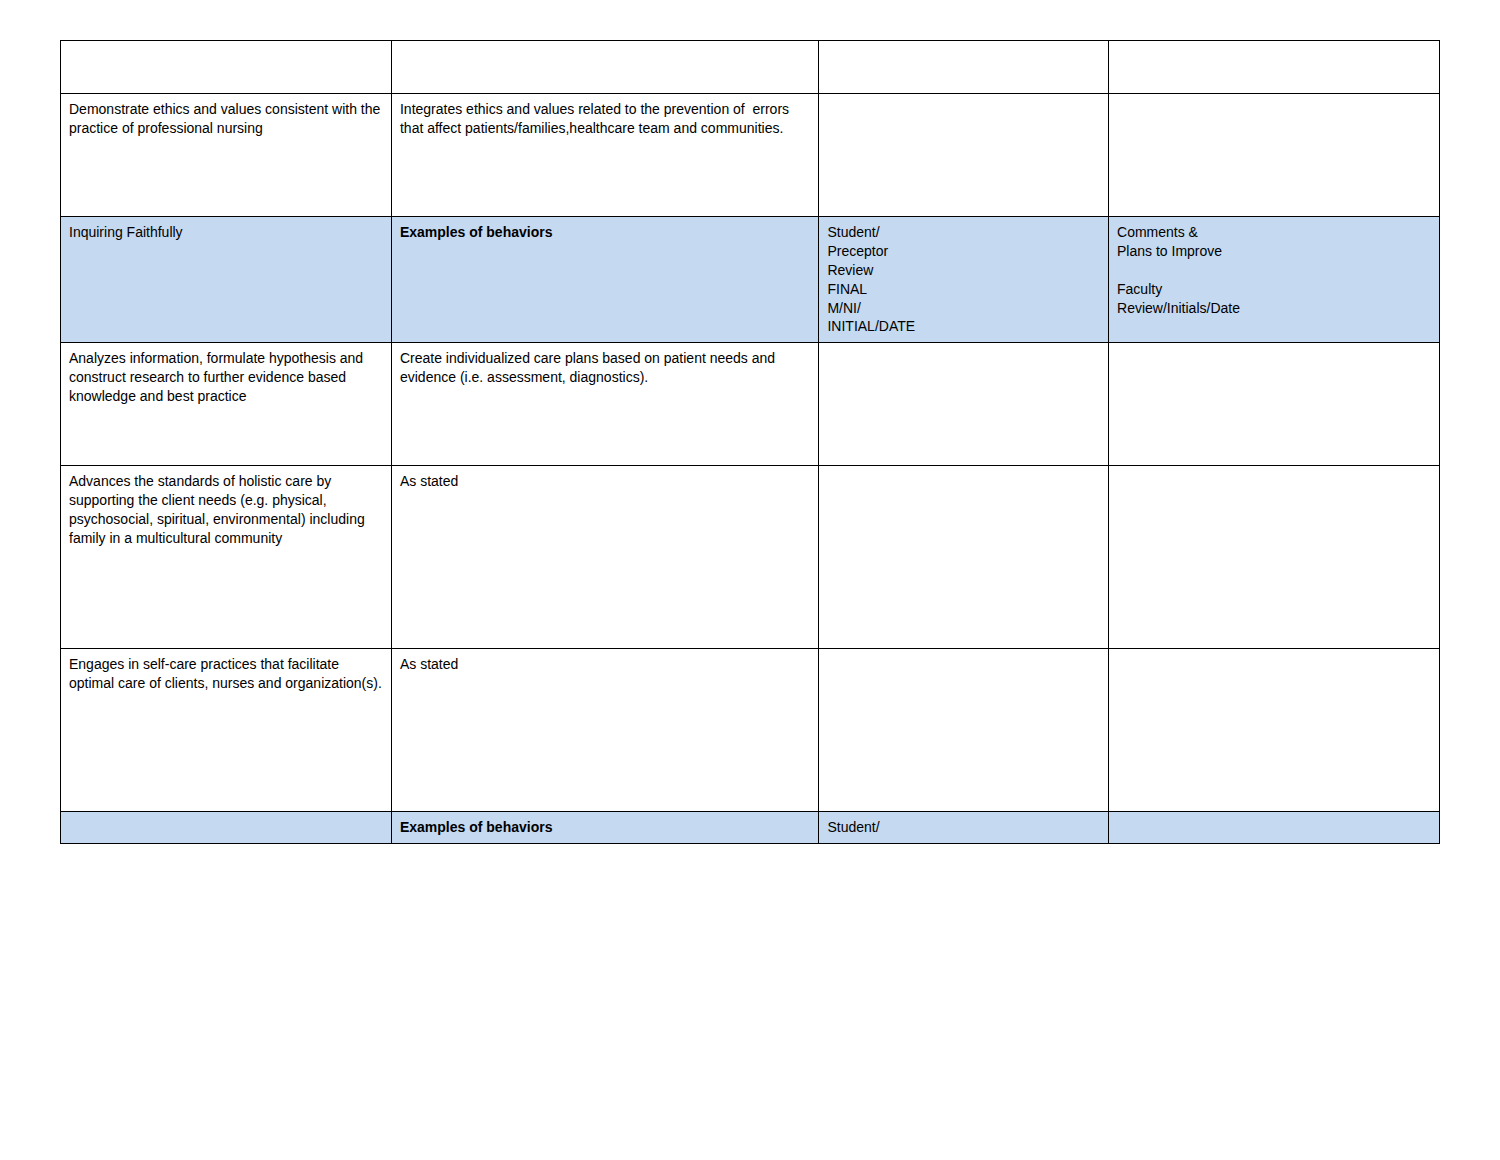| Demonstrate ethics and values consistent with the practice of professional nursing | Integrates ethics and values related to the prevention of errors that affect patients/families,healthcare team and communities. | | |
| Inquiring Faithfully | Examples of behaviors | Student/ Preceptor Review FINAL M/NI/ INITIAL/DATE | Comments & Plans to Improve Faculty Review/Initials/Date |
| Analyzes information, formulate hypothesis and construct research to further evidence based knowledge and best practice | Create individualized care plans based on patient needs and evidence (i.e. assessment, diagnostics). | | |
| Advances the standards of holistic care by supporting the client needs (e.g. physical, psychosocial, spiritual, environmental) including family in a multicultural community | As stated | | |
| Engages in self-care practices that facilitate optimal care of clients, nurses and organization(s). | As stated | | |
| | Examples of behaviors | Student/ | |